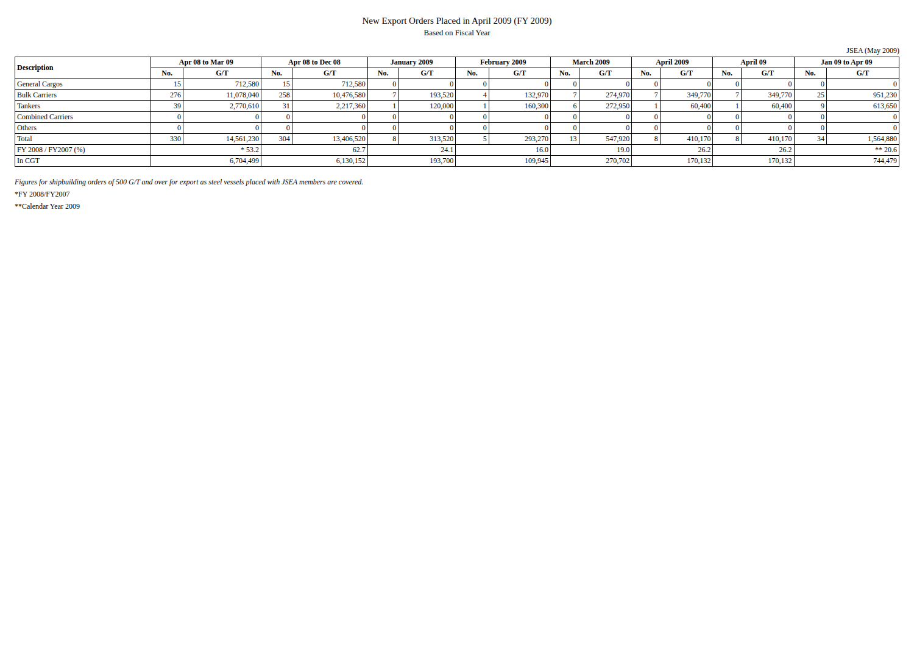New Export Orders Placed in April 2009 (FY 2009)
Based on Fiscal Year
JSEA (May 2009)
| Description | Apr 08 to Mar 09 | Apr 08 to Dec 08 | January 2009 | February 2009 | March 2009 | April 2009 | April 09 | Jan 09 to Apr 09 |
| --- | --- | --- | --- | --- | --- | --- | --- | --- |
| No. | G/T | No. | G/T | No. | G/T | No. | G/T | No. | G/T | No. | G/T | No. | G/T | No. | G/T |
| General Cargos | 15 | 712,580 | 15 | 712,580 | 0 | 0 | 0 | 0 | 0 | 0 | 0 | 0 | 0 | 0 | 0 | 0 |
| Bulk Carriers | 276 | 11,078,040 | 258 | 10,476,580 | 7 | 193,520 | 4 | 132,970 | 7 | 274,970 | 7 | 349,770 | 7 | 349,770 | 25 | 951,230 |
| Tankers | 39 | 2,770,610 | 31 | 2,217,360 | 1 | 120,000 | 1 | 160,300 | 6 | 272,950 | 1 | 60,400 | 1 | 60,400 | 9 | 613,650 |
| Combined Carriers | 0 | 0 | 0 | 0 | 0 | 0 | 0 | 0 | 0 | 0 | 0 | 0 | 0 | 0 | 0 | 0 |
| Others | 0 | 0 | 0 | 0 | 0 | 0 | 0 | 0 | 0 | 0 | 0 | 0 | 0 | 0 | 0 | 0 |
| Total | 330 | 14,561,230 | 304 | 13,406,520 | 8 | 313,520 | 5 | 293,270 | 13 | 547,920 | 8 | 410,170 | 8 | 410,170 | 34 | 1,564,880 |
| FY 2008 / FY2007 (%) | * 53.2 | 62.7 | 24.1 | 16.0 | 19.0 | 26.2 | 26.2 | ** 20.6 |
| In CGT | 6,704,499 | 6,130,152 | 193,700 | 109,945 | 270,702 | 170,132 | 170,132 | 744,479 |
Figures for shipbuilding orders of 500 G/T and over for export as steel vessels placed with JSEA members are covered.
*FY 2008/FY2007
**Calendar Year 2009